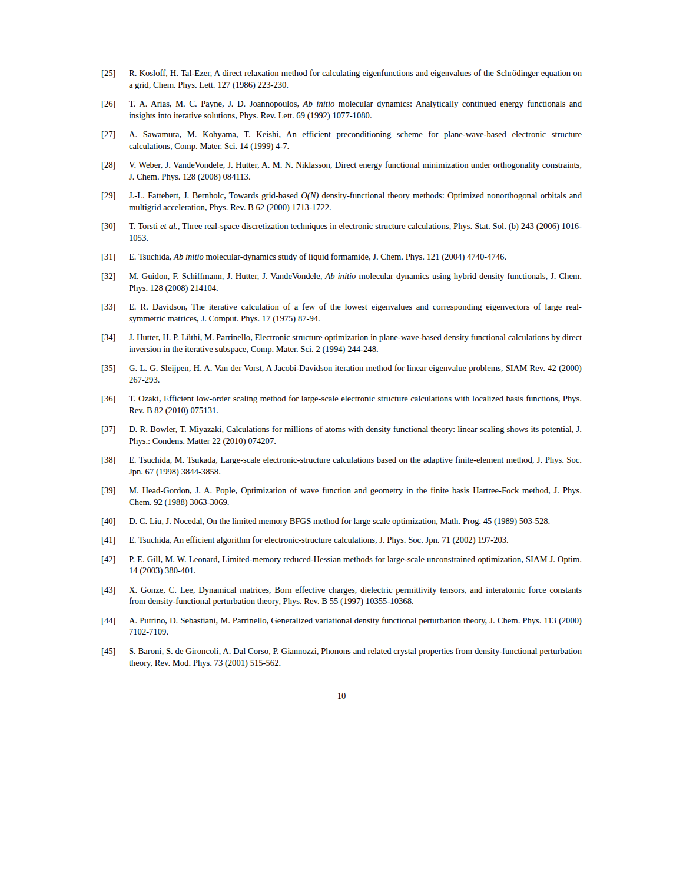[25] R. Kosloff, H. Tal-Ezer, A direct relaxation method for calculating eigenfunctions and eigenvalues of the Schrödinger equation on a grid, Chem. Phys. Lett. 127 (1986) 223-230.
[26] T. A. Arias, M. C. Payne, J. D. Joannopoulos, Ab initio molecular dynamics: Analytically continued energy functionals and insights into iterative solutions, Phys. Rev. Lett. 69 (1992) 1077-1080.
[27] A. Sawamura, M. Kohyama, T. Keishi, An efficient preconditioning scheme for plane-wave-based electronic structure calculations, Comp. Mater. Sci. 14 (1999) 4-7.
[28] V. Weber, J. VandeVondele, J. Hutter, A. M. N. Niklasson, Direct energy functional minimization under orthogonality constraints, J. Chem. Phys. 128 (2008) 084113.
[29] J.-L. Fattebert, J. Bernholc, Towards grid-based O(N) density-functional theory methods: Optimized nonorthogonal orbitals and multigrid acceleration, Phys. Rev. B 62 (2000) 1713-1722.
[30] T. Torsti et al., Three real-space discretization techniques in electronic structure calculations, Phys. Stat. Sol. (b) 243 (2006) 1016-1053.
[31] E. Tsuchida, Ab initio molecular-dynamics study of liquid formamide, J. Chem. Phys. 121 (2004) 4740-4746.
[32] M. Guidon, F. Schiffmann, J. Hutter, J. VandeVondele, Ab initio molecular dynamics using hybrid density functionals, J. Chem. Phys. 128 (2008) 214104.
[33] E. R. Davidson, The iterative calculation of a few of the lowest eigenvalues and corresponding eigenvectors of large real-symmetric matrices, J. Comput. Phys. 17 (1975) 87-94.
[34] J. Hutter, H. P. Lüthi, M. Parrinello, Electronic structure optimization in plane-wave-based density functional calculations by direct inversion in the iterative subspace, Comp. Mater. Sci. 2 (1994) 244-248.
[35] G. L. G. Sleijpen, H. A. Van der Vorst, A Jacobi-Davidson iteration method for linear eigenvalue problems, SIAM Rev. 42 (2000) 267-293.
[36] T. Ozaki, Efficient low-order scaling method for large-scale electronic structure calculations with localized basis functions, Phys. Rev. B 82 (2010) 075131.
[37] D. R. Bowler, T. Miyazaki, Calculations for millions of atoms with density functional theory: linear scaling shows its potential, J. Phys.: Condens. Matter 22 (2010) 074207.
[38] E. Tsuchida, M. Tsukada, Large-scale electronic-structure calculations based on the adaptive finite-element method, J. Phys. Soc. Jpn. 67 (1998) 3844-3858.
[39] M. Head-Gordon, J. A. Pople, Optimization of wave function and geometry in the finite basis Hartree-Fock method, J. Phys. Chem. 92 (1988) 3063-3069.
[40] D. C. Liu, J. Nocedal, On the limited memory BFGS method for large scale optimization, Math. Prog. 45 (1989) 503-528.
[41] E. Tsuchida, An efficient algorithm for electronic-structure calculations, J. Phys. Soc. Jpn. 71 (2002) 197-203.
[42] P. E. Gill, M. W. Leonard, Limited-memory reduced-Hessian methods for large-scale unconstrained optimization, SIAM J. Optim. 14 (2003) 380-401.
[43] X. Gonze, C. Lee, Dynamical matrices, Born effective charges, dielectric permittivity tensors, and interatomic force constants from density-functional perturbation theory, Phys. Rev. B 55 (1997) 10355-10368.
[44] A. Putrino, D. Sebastiani, M. Parrinello, Generalized variational density functional perturbation theory, J. Chem. Phys. 113 (2000) 7102-7109.
[45] S. Baroni, S. de Gironcoli, A. Dal Corso, P. Giannozzi, Phonons and related crystal properties from density-functional perturbation theory, Rev. Mod. Phys. 73 (2001) 515-562.
10